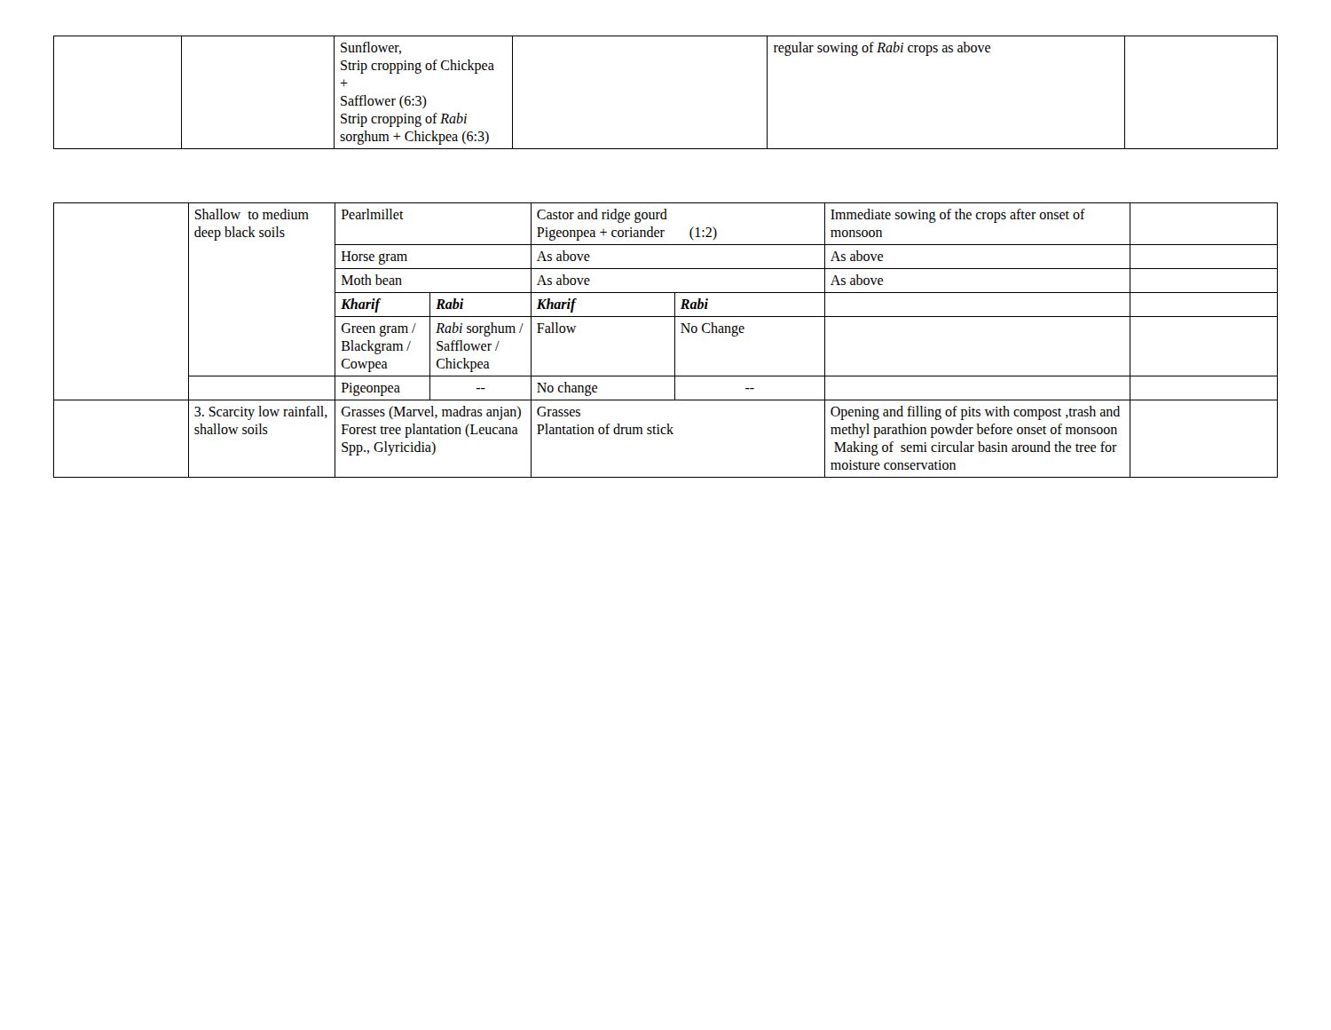| | | Sunflower, Strip cropping of Chickpea + Safflower (6:3) Strip cropping of Rabi sorghum + Chickpea (6:3) | | regular sowing of Rabi crops as above | |
| | Shallow to medium deep black soils | Pearlmillet | Castor and ridge gourd Pigeonpea + coriander (1:2) | Immediate sowing of the crops after onset of monsoon | |
| Horse gram | As above | As above | |
| Moth bean | As above | As above | |
| Kharif | Rabi | Kharif | Rabi | | |
| Green gram / Blackgram / Cowpea | Rabi sorghum / Safflower / Chickpea | Fallow | No Change | | |
| | Pigeonpea | -- | No change | -- | | |
| | 3. Scarcity low rainfall, shallow soils | Grasses (Marvel, madras anjan) Forest tree plantation (Leucana Spp., Glyricidia) | Grasses Plantation of drum stick | Opening and filling of pits with compost ,trash and methyl parathion powder before onset of monsoon Making of semi circular basin around the tree for moisture conservation | |